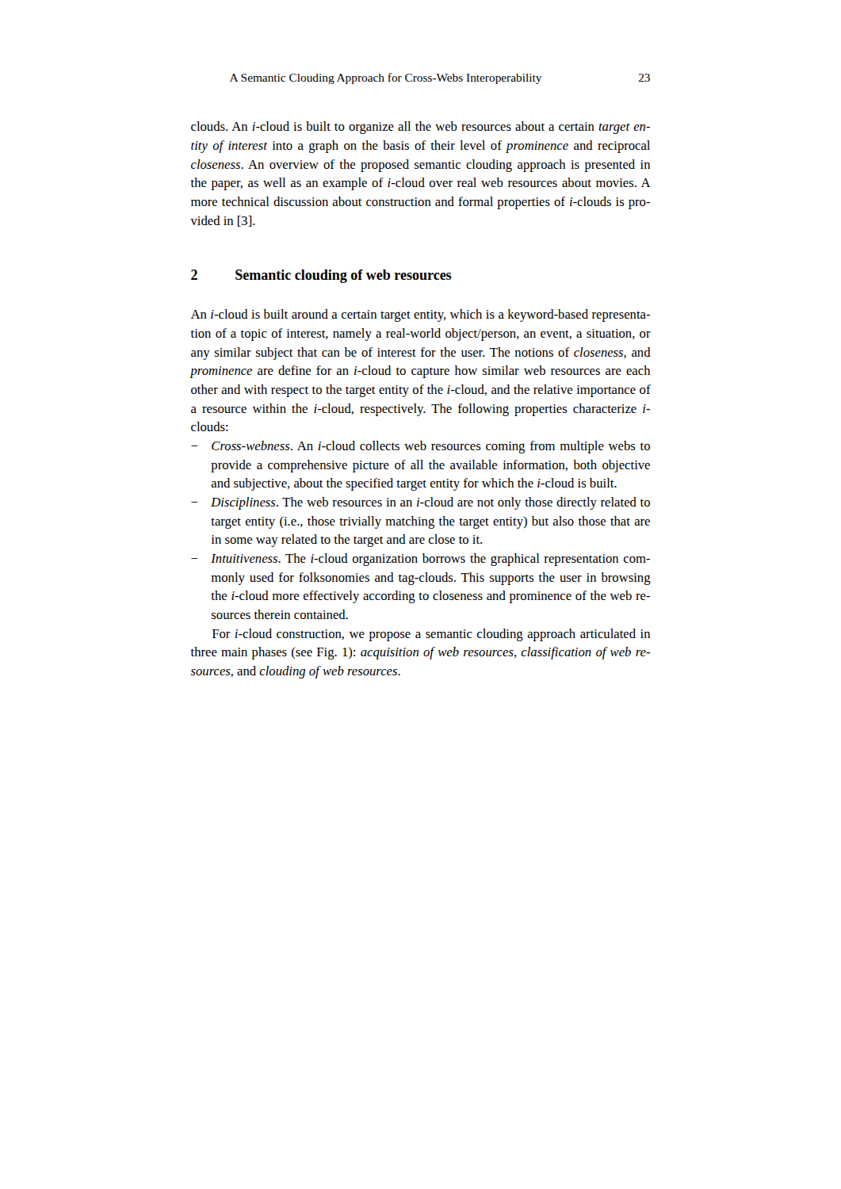A Semantic Clouding Approach for Cross-Webs Interoperability 23
clouds. An i-cloud is built to organize all the web resources about a certain target entity of interest into a graph on the basis of their level of prominence and reciprocal closeness. An overview of the proposed semantic clouding approach is presented in the paper, as well as an example of i-cloud over real web resources about movies. A more technical discussion about construction and formal properties of i-clouds is provided in [3].
2 Semantic clouding of web resources
An i-cloud is built around a certain target entity, which is a keyword-based representation of a topic of interest, namely a real-world object/person, an event, a situation, or any similar subject that can be of interest for the user. The notions of closeness, and prominence are define for an i-cloud to capture how similar web resources are each other and with respect to the target entity of the i-cloud, and the relative importance of a resource within the i-cloud, respectively. The following properties characterize i-clouds:
Cross-webness. An i-cloud collects web resources coming from multiple webs to provide a comprehensive picture of all the available information, both objective and subjective, about the specified target entity for which the i-cloud is built.
Discipliness. The web resources in an i-cloud are not only those directly related to target entity (i.e., those trivially matching the target entity) but also those that are in some way related to the target and are close to it.
Intuitiveness. The i-cloud organization borrows the graphical representation commonly used for folksonomies and tag-clouds. This supports the user in browsing the i-cloud more effectively according to closeness and prominence of the web resources therein contained.
For i-cloud construction, we propose a semantic clouding approach articulated in three main phases (see Fig. 1): acquisition of web resources, classification of web resources, and clouding of web resources.